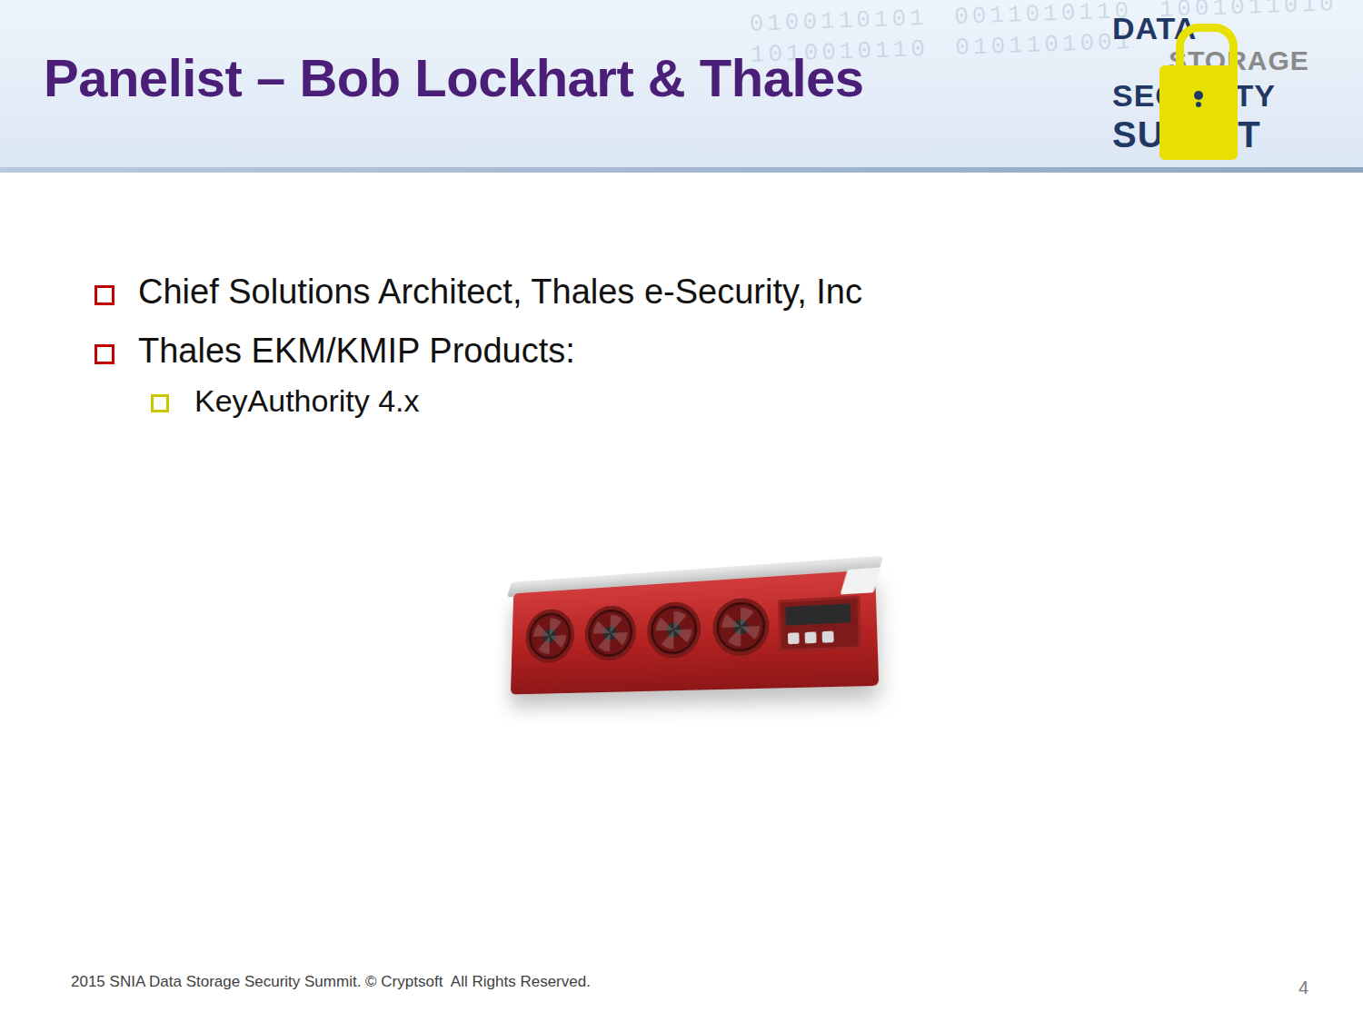Panelist – Bob Lockhart & Thales
DATA STORAGE SECURITY SUMMIT
Chief Solutions Architect, Thales e-Security, Inc
Thales EKM/KMIP Products:
KeyAuthority 4.x
2015 SNIA Data Storage Security Summit. © Cryptsoft All Rights Reserved.
4